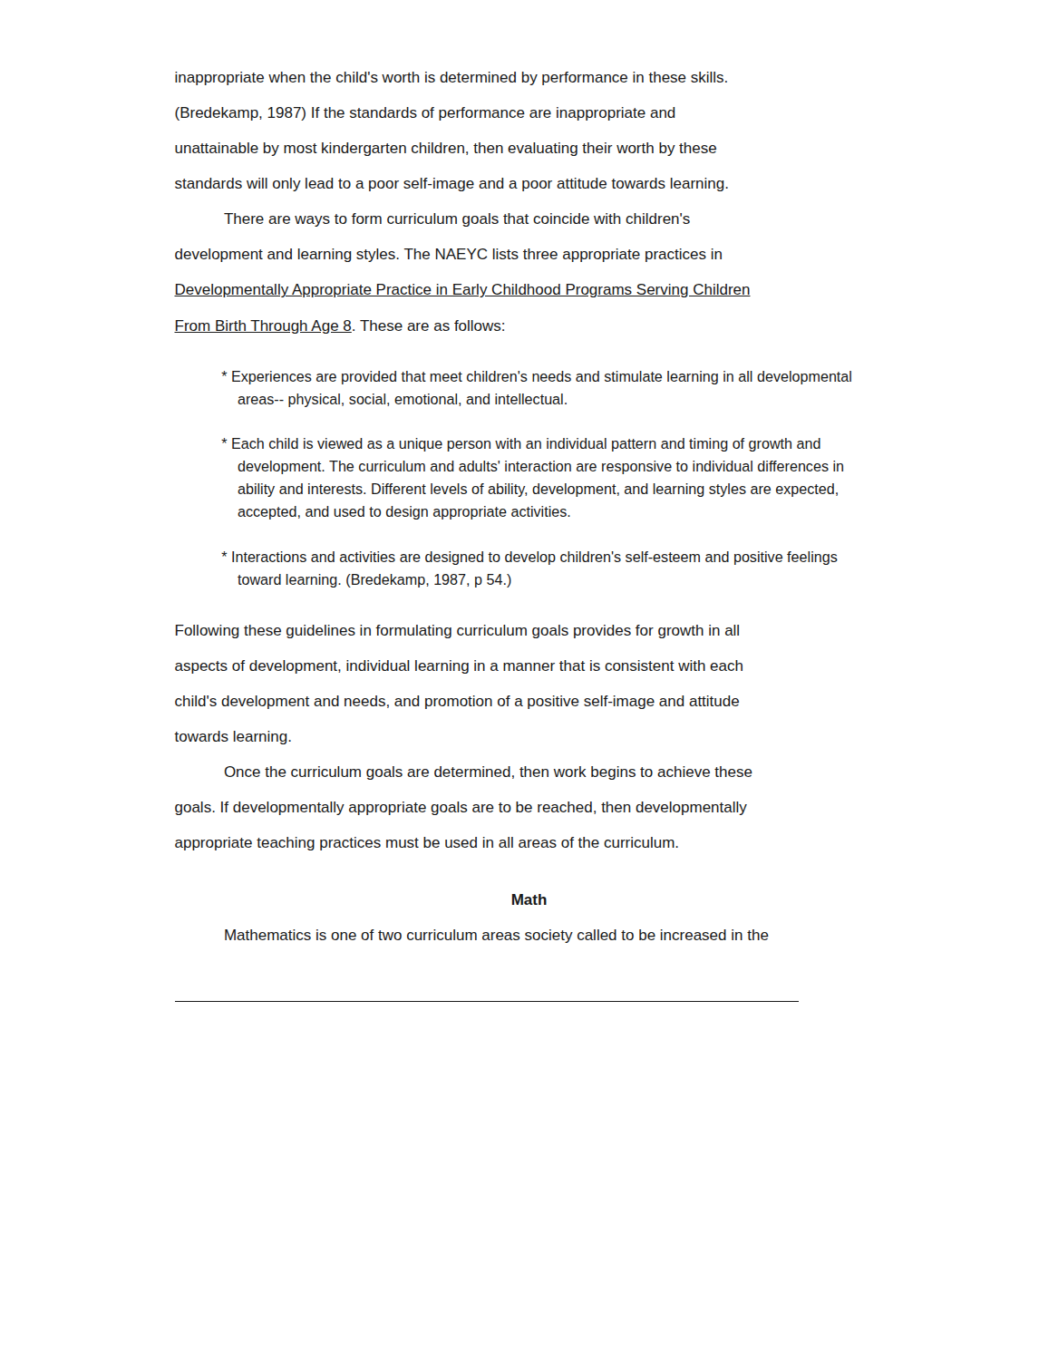inappropriate when the child's worth is determined by performance in these skills.
(Bredekamp, 1987) If the standards of performance are inappropriate and
unattainable by most kindergarten children, then evaluating their worth by these
standards will only lead to a poor self-image and a poor attitude towards learning.
There are ways to form curriculum goals that coincide with children's
development and learning styles. The NAEYC lists three appropriate practices in
Developmentally Appropriate Practice in Early Childhood Programs Serving Children
From Birth Through Age 8. These are as follows:
* Experiences are provided that meet children's needs and stimulate learning in all developmental areas-- physical, social, emotional, and intellectual.
* Each child is viewed as a unique person with an individual pattern and timing of growth and development. The curriculum and adults' interaction are responsive to individual differences in ability and interests. Different levels of ability, development, and learning styles are expected, accepted, and used to design appropriate activities.
* Interactions and activities are designed to develop children's self-esteem and positive feelings toward learning. (Bredekamp, 1987, p 54.)
Following these guidelines in formulating curriculum goals provides for growth in all
aspects of development, individual learning in a manner that is consistent with each
child's development and needs, and promotion of a positive self-image and attitude
towards learning.
Once the curriculum goals are determined, then work begins to achieve these
goals. If developmentally appropriate goals are to be reached, then developmentally
appropriate teaching practices must be used in all areas of the curriculum.
Math
Mathematics is one of two curriculum areas society called to be increased in the